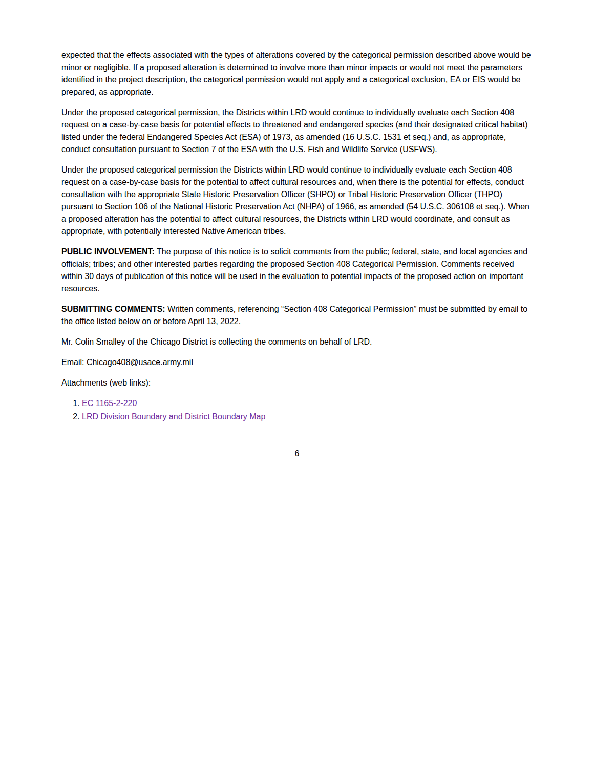expected that the effects associated with the types of alterations covered by the categorical permission described above would be minor or negligible. If a proposed alteration is determined to involve more than minor impacts or would not meet the parameters identified in the project description, the categorical permission would not apply and a categorical exclusion, EA or EIS would be prepared, as appropriate.
Under the proposed categorical permission, the Districts within LRD would continue to individually evaluate each Section 408 request on a case-by-case basis for potential effects to threatened and endangered species (and their designated critical habitat) listed under the federal Endangered Species Act (ESA) of 1973, as amended (16 U.S.C. 1531 et seq.) and, as appropriate, conduct consultation pursuant to Section 7 of the ESA with the U.S. Fish and Wildlife Service (USFWS).
Under the proposed categorical permission the Districts within LRD would continue to individually evaluate each Section 408 request on a case-by-case basis for the potential to affect cultural resources and, when there is the potential for effects, conduct consultation with the appropriate State Historic Preservation Officer (SHPO) or Tribal Historic Preservation Officer (THPO) pursuant to Section 106 of the National Historic Preservation Act (NHPA) of 1966, as amended (54 U.S.C. 306108 et seq.). When a proposed alteration has the potential to affect cultural resources, the Districts within LRD would coordinate, and consult as appropriate, with potentially interested Native American tribes.
PUBLIC INVOLVEMENT: The purpose of this notice is to solicit comments from the public; federal, state, and local agencies and officials; tribes; and other interested parties regarding the proposed Section 408 Categorical Permission. Comments received within 30 days of publication of this notice will be used in the evaluation to potential impacts of the proposed action on important resources.
SUBMITTING COMMENTS: Written comments, referencing “Section 408 Categorical Permission” must be submitted by email to the office listed below on or before April 13, 2022.
Mr. Colin Smalley of the Chicago District is collecting the comments on behalf of LRD.
Email: Chicago408@usace.army.mil
Attachments (web links):
EC 1165-2-220
LRD Division Boundary and District Boundary Map
6